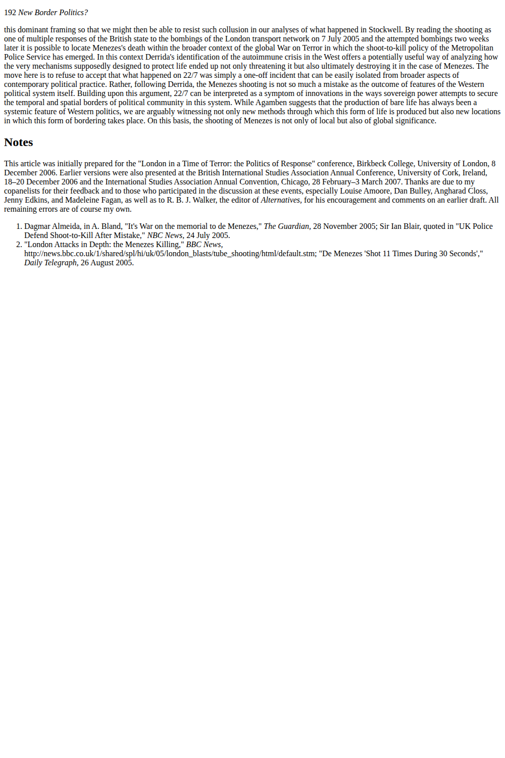192 New Border Politics?
this dominant framing so that we might then be able to resist such collusion in our analyses of what happened in Stockwell. By reading the shooting as one of multiple responses of the British state to the bombings of the London transport network on 7 July 2005 and the attempted bombings two weeks later it is possible to locate Menezes's death within the broader context of the global War on Terror in which the shoot-to-kill policy of the Metropolitan Police Service has emerged. In this context Derrida's identification of the autoimmune crisis in the West offers a potentially useful way of analyzing how the very mechanisms supposedly designed to protect life ended up not only threatening it but also ultimately destroying it in the case of Menezes. The move here is to refuse to accept that what happened on 22/7 was simply a one-off incident that can be easily isolated from broader aspects of contemporary political practice. Rather, following Derrida, the Menezes shooting is not so much a mistake as the outcome of features of the Western political system itself. Building upon this argument, 22/7 can be interpreted as a symptom of innovations in the ways sovereign power attempts to secure the temporal and spatial borders of political community in this system. While Agamben suggests that the production of bare life has always been a systemic feature of Western politics, we are arguably witnessing not only new methods through which this form of life is produced but also new locations in which this form of bordering takes place. On this basis, the shooting of Menezes is not only of local but also of global significance.
Notes
This article was initially prepared for the "London in a Time of Terror: the Politics of Response" conference, Birkbeck College, University of London, 8 December 2006. Earlier versions were also presented at the British International Studies Association Annual Conference, University of Cork, Ireland, 18–20 December 2006 and the International Studies Association Annual Convention, Chicago, 28 February–3 March 2007. Thanks are due to my copanelists for their feedback and to those who participated in the discussion at these events, especially Louise Amoore, Dan Bulley, Angharad Closs, Jenny Edkins, and Madeleine Fagan, as well as to R. B. J. Walker, the editor of Alternatives, for his encouragement and comments on an earlier draft. All remaining errors are of course my own.
Dagmar Almeida, in A. Bland, "It's War on the memorial to de Menezes," The Guardian, 28 November 2005; Sir Ian Blair, quoted in "UK Police Defend Shoot-to-Kill After Mistake," NBC News, 24 July 2005.
"London Attacks in Depth: the Menezes Killing," BBC News, http://news.bbc.co.uk/1/shared/spl/hi/uk/05/london_blasts/tube_shooting/html/default.stm; "De Menezes 'Shot 11 Times During 30 Seconds'," Daily Telegraph, 26 August 2005.